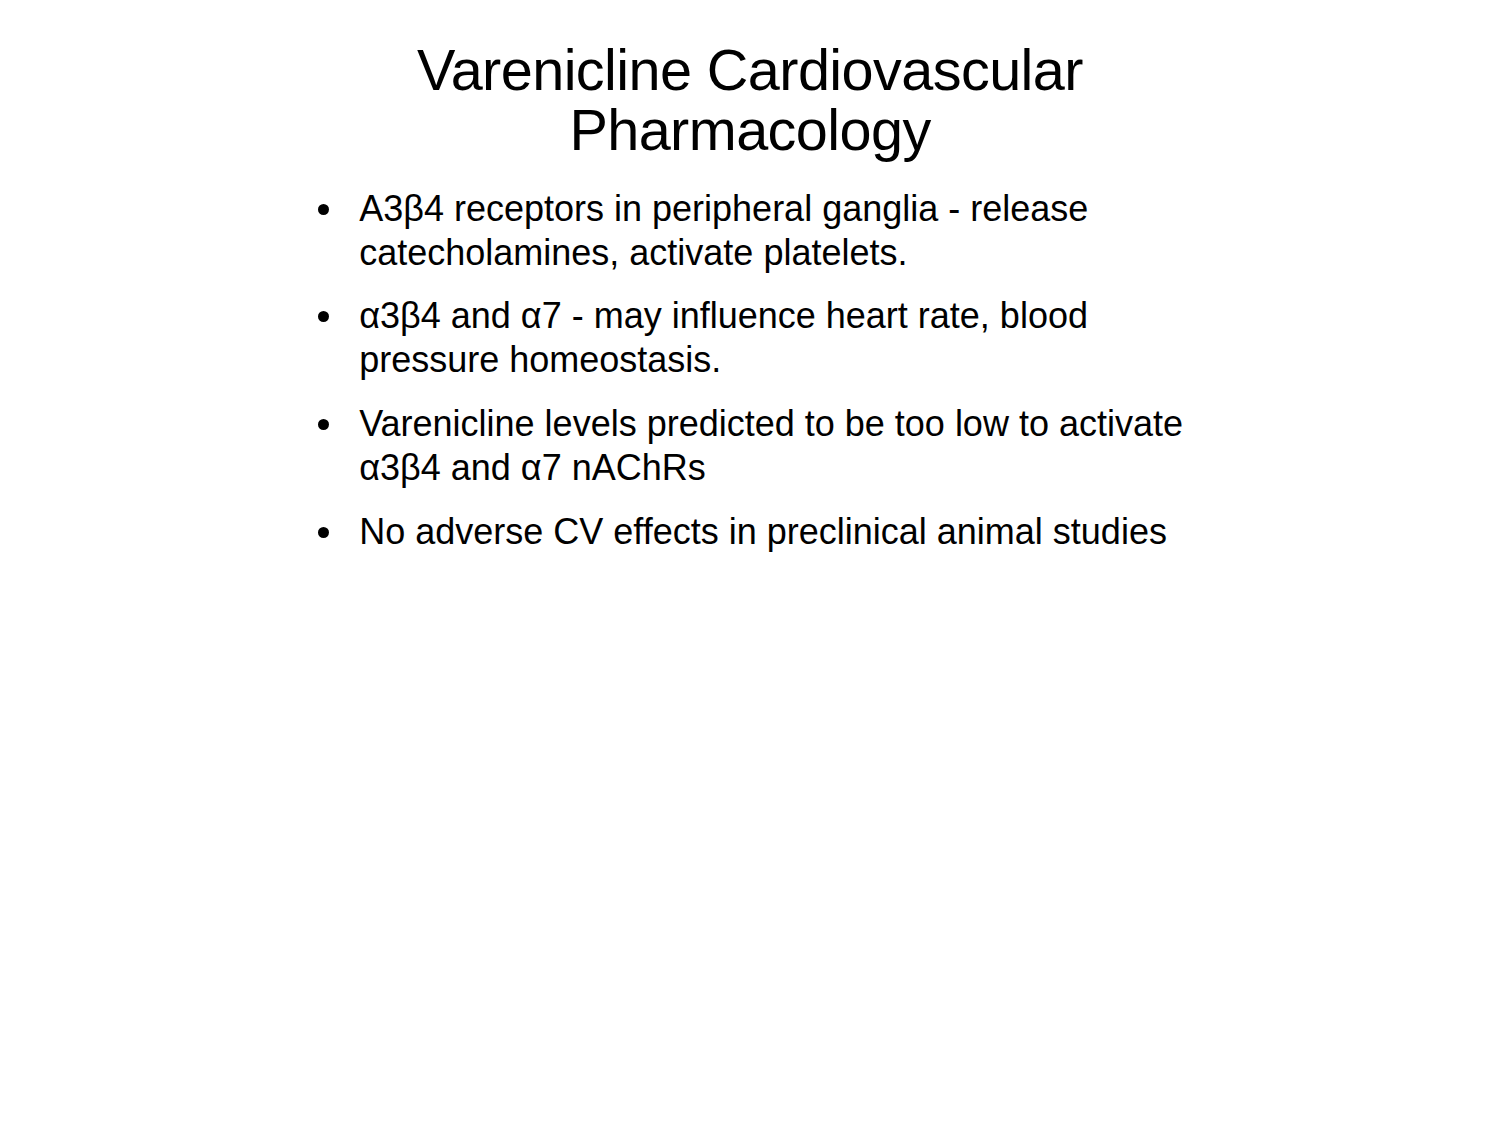Varenicline Cardiovascular Pharmacology
A3β4 receptors in peripheral ganglia - release catecholamines, activate platelets.
α3β4 and α7 - may influence heart rate, blood pressure homeostasis.
Varenicline levels predicted to be too low to activate α3β4 and α7 nAChRs
No adverse CV effects in preclinical animal studies